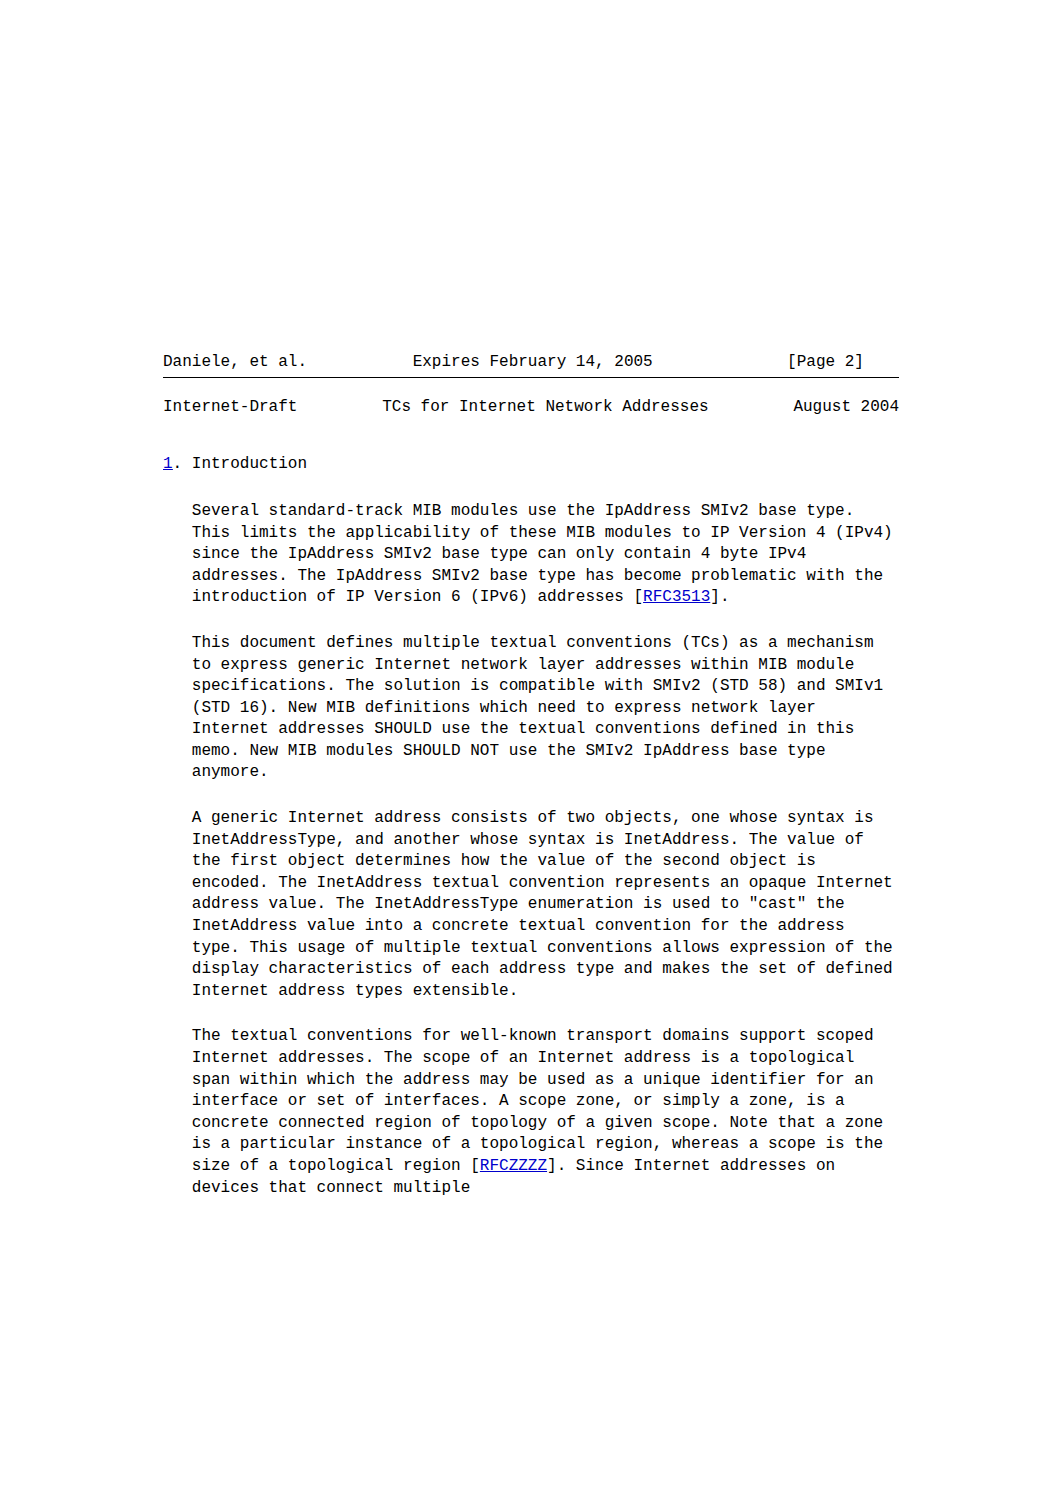Daniele, et al.           Expires February 14, 2005              [Page 2]
Internet-Draft TCs for Internet Network Addresses August 2004
1. Introduction
Several standard-track MIB modules use the IpAddress SMIv2 base type. This limits the applicability of these MIB modules to IP Version 4 (IPv4) since the IpAddress SMIv2 base type can only contain 4 byte IPv4 addresses. The IpAddress SMIv2 base type has become problematic with the introduction of IP Version 6 (IPv6) addresses [RFC3513].
This document defines multiple textual conventions (TCs) as a mechanism to express generic Internet network layer addresses within MIB module specifications. The solution is compatible with SMIv2 (STD 58) and SMIv1 (STD 16). New MIB definitions which need to express network layer Internet addresses SHOULD use the textual conventions defined in this memo. New MIB modules SHOULD NOT use the SMIv2 IpAddress base type anymore.
A generic Internet address consists of two objects, one whose syntax is InetAddressType, and another whose syntax is InetAddress. The value of the first object determines how the value of the second object is encoded. The InetAddress textual convention represents an opaque Internet address value. The InetAddressType enumeration is used to "cast" the InetAddress value into a concrete textual convention for the address type. This usage of multiple textual conventions allows expression of the display characteristics of each address type and makes the set of defined Internet address types extensible.
The textual conventions for well-known transport domains support scoped Internet addresses. The scope of an Internet address is a topological span within which the address may be used as a unique identifier for an interface or set of interfaces. A scope zone, or simply a zone, is a concrete connected region of topology of a given scope. Note that a zone is a particular instance of a topological region, whereas a scope is the size of a topological region [RFCZZZZ]. Since Internet addresses on devices that connect multiple